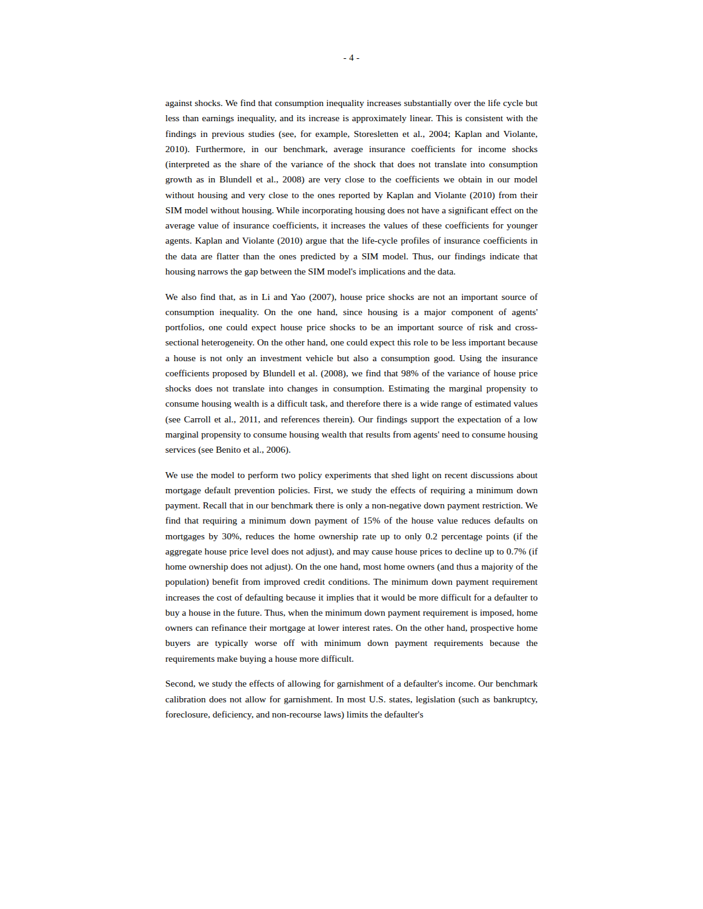- 4 -
against shocks. We find that consumption inequality increases substantially over the life cycle but less than earnings inequality, and its increase is approximately linear. This is consistent with the findings in previous studies (see, for example, Storesletten et al., 2004; Kaplan and Violante, 2010). Furthermore, in our benchmark, average insurance coefficients for income shocks (interpreted as the share of the variance of the shock that does not translate into consumption growth as in Blundell et al., 2008) are very close to the coefficients we obtain in our model without housing and very close to the ones reported by Kaplan and Violante (2010) from their SIM model without housing. While incorporating housing does not have a significant effect on the average value of insurance coefficients, it increases the values of these coefficients for younger agents. Kaplan and Violante (2010) argue that the life-cycle profiles of insurance coefficients in the data are flatter than the ones predicted by a SIM model. Thus, our findings indicate that housing narrows the gap between the SIM model's implications and the data.
We also find that, as in Li and Yao (2007), house price shocks are not an important source of consumption inequality. On the one hand, since housing is a major component of agents' portfolios, one could expect house price shocks to be an important source of risk and cross-sectional heterogeneity. On the other hand, one could expect this role to be less important because a house is not only an investment vehicle but also a consumption good. Using the insurance coefficients proposed by Blundell et al. (2008), we find that 98% of the variance of house price shocks does not translate into changes in consumption. Estimating the marginal propensity to consume housing wealth is a difficult task, and therefore there is a wide range of estimated values (see Carroll et al., 2011, and references therein). Our findings support the expectation of a low marginal propensity to consume housing wealth that results from agents' need to consume housing services (see Benito et al., 2006).
We use the model to perform two policy experiments that shed light on recent discussions about mortgage default prevention policies. First, we study the effects of requiring a minimum down payment. Recall that in our benchmark there is only a non-negative down payment restriction. We find that requiring a minimum down payment of 15% of the house value reduces defaults on mortgages by 30%, reduces the home ownership rate up to only 0.2 percentage points (if the aggregate house price level does not adjust), and may cause house prices to decline up to 0.7% (if home ownership does not adjust). On the one hand, most home owners (and thus a majority of the population) benefit from improved credit conditions. The minimum down payment requirement increases the cost of defaulting because it implies that it would be more difficult for a defaulter to buy a house in the future. Thus, when the minimum down payment requirement is imposed, home owners can refinance their mortgage at lower interest rates. On the other hand, prospective home buyers are typically worse off with minimum down payment requirements because the requirements make buying a house more difficult.
Second, we study the effects of allowing for garnishment of a defaulter's income. Our benchmark calibration does not allow for garnishment. In most U.S. states, legislation (such as bankruptcy, foreclosure, deficiency, and non-recourse laws) limits the defaulter's